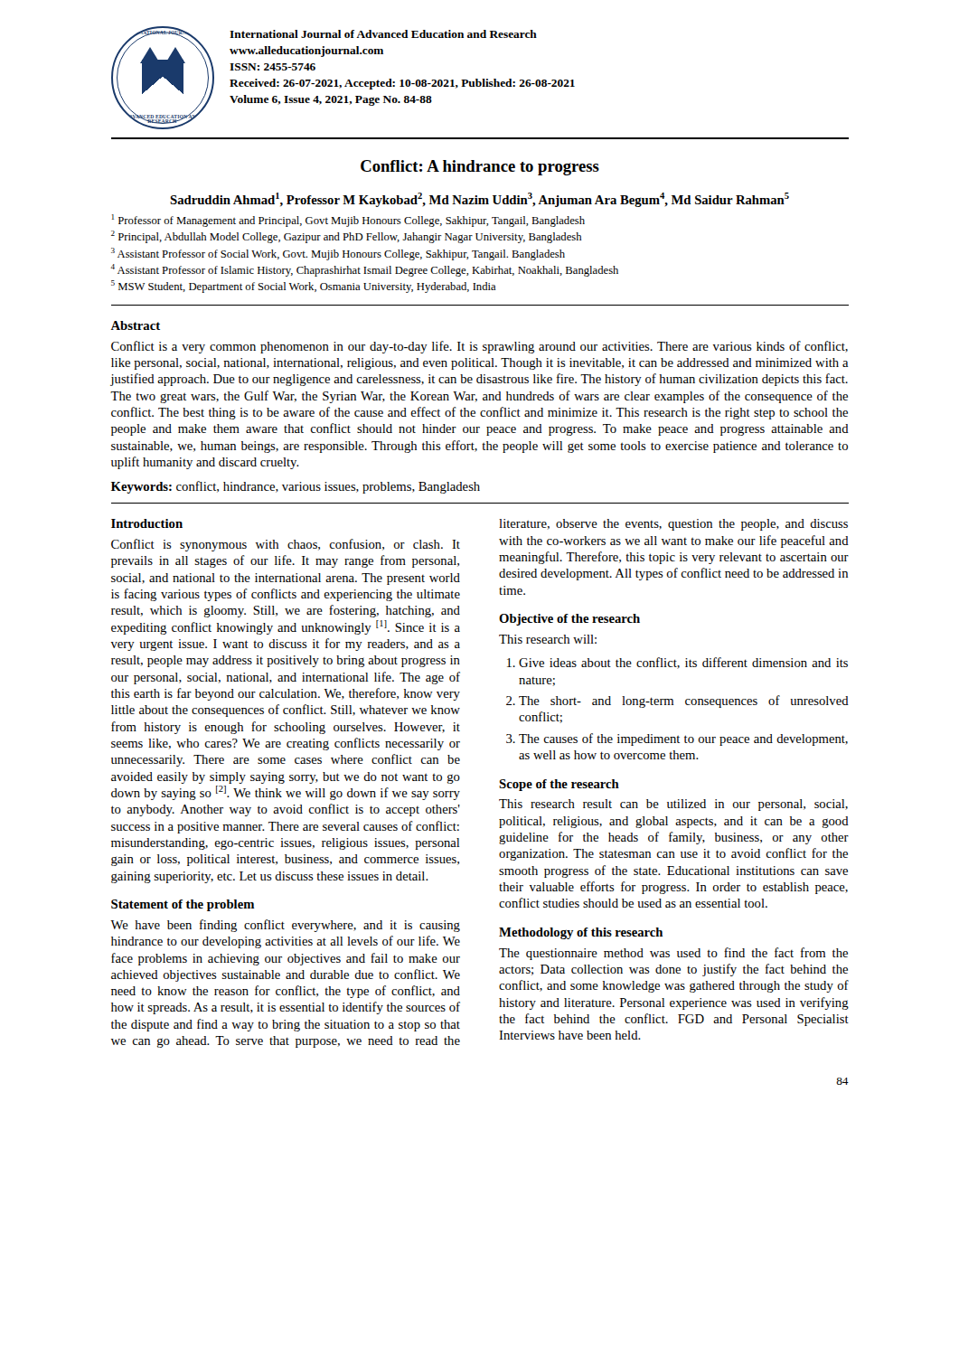International Journal of
Advanced Education and Research
International Journal of Advanced Education and Research
www.alleducationjournal.com
ISSN: 2455-5746
Received: 26-07-2021, Accepted: 10-08-2021, Published: 26-08-2021
Volume 6, Issue 4, 2021, Page No. 84-88
Conflict: A hindrance to progress
Sadruddin Ahmad1, Professor M Kaykobad2, Md Nazim Uddin3, Anjuman Ara Begum4, Md Saidur Rahman5
1 Professor of Management and Principal, Govt Mujib Honours College, Sakhipur, Tangail, Bangladesh
2 Principal, Abdullah Model College, Gazipur and PhD Fellow, Jahangir Nagar University, Bangladesh
3 Assistant Professor of Social Work, Govt. Mujib Honours College, Sakhipur, Tangail. Bangladesh
4 Assistant Professor of Islamic History, Chaprashirhat Ismail Degree College, Kabirhat, Noakhali, Bangladesh
5 MSW Student, Department of Social Work, Osmania University, Hyderabad, India
Abstract
Conflict is a very common phenomenon in our day-to-day life. It is sprawling around our activities. There are various kinds of conflict, like personal, social, national, international, religious, and even political. Though it is inevitable, it can be addressed and minimized with a justified approach. Due to our negligence and carelessness, it can be disastrous like fire. The history of human civilization depicts this fact. The two great wars, the Gulf War, the Syrian War, the Korean War, and hundreds of wars are clear examples of the consequence of the conflict. The best thing is to be aware of the cause and effect of the conflict and minimize it. This research is the right step to school the people and make them aware that conflict should not hinder our peace and progress. To make peace and progress attainable and sustainable, we, human beings, are responsible. Through this effort, the people will get some tools to exercise patience and tolerance to uplift humanity and discard cruelty.
Keywords: conflict, hindrance, various issues, problems, Bangladesh
Introduction
Conflict is synonymous with chaos, confusion, or clash. It prevails in all stages of our life. It may range from personal, social, and national to the international arena. The present world is facing various types of conflicts and experiencing the ultimate result, which is gloomy. Still, we are fostering, hatching, and expediting conflict knowingly and unknowingly [1]. Since it is a very urgent issue. I want to discuss it for my readers, and as a result, people may address it positively to bring about progress in our personal, social, national, and international life. The age of this earth is far beyond our calculation. We, therefore, know very little about the consequences of conflict. Still, whatever we know from history is enough for schooling ourselves. However, it seems like, who cares? We are creating conflicts necessarily or unnecessarily. There are some cases where conflict can be avoided easily by simply saying sorry, but we do not want to go down by saying so [2]. We think we will go down if we say sorry to anybody. Another way to avoid conflict is to accept others' success in a positive manner. There are several causes of conflict: misunderstanding, ego-centric issues, religious issues, personal gain or loss, political interest, business, and commerce issues, gaining superiority, etc. Let us discuss these issues in detail.
Statement of the problem
We have been finding conflict everywhere, and it is causing hindrance to our developing activities at all levels of our life. We face problems in achieving our objectives and fail to make our achieved objectives sustainable and durable due to conflict. We need to know the reason for conflict, the type of conflict, and how it spreads. As a result, it is essential to identify the sources of the dispute and find a way to bring the situation to a stop so that we can go ahead. To serve that purpose, we need to read the literature, observe the events, question the people, and discuss with the co-workers as we all want to make our life peaceful and meaningful. Therefore, this topic is very relevant to ascertain our desired development. All types of conflict need to be addressed in time.
Objective of the research
This research will:
Give ideas about the conflict, its different dimension and its nature;
The short- and long-term consequences of unresolved conflict;
The causes of the impediment to our peace and development, as well as how to overcome them.
Scope of the research
This research result can be utilized in our personal, social, political, religious, and global aspects, and it can be a good guideline for the heads of family, business, or any other organization. The statesman can use it to avoid conflict for the smooth progress of the state. Educational institutions can save their valuable efforts for progress. In order to establish peace, conflict studies should be used as an essential tool.
Methodology of this research
The questionnaire method was used to find the fact from the actors; Data collection was done to justify the fact behind the conflict, and some knowledge was gathered through the study of history and literature. Personal experience was used in verifying the fact behind the conflict. FGD and Personal Specialist Interviews have been held.
84